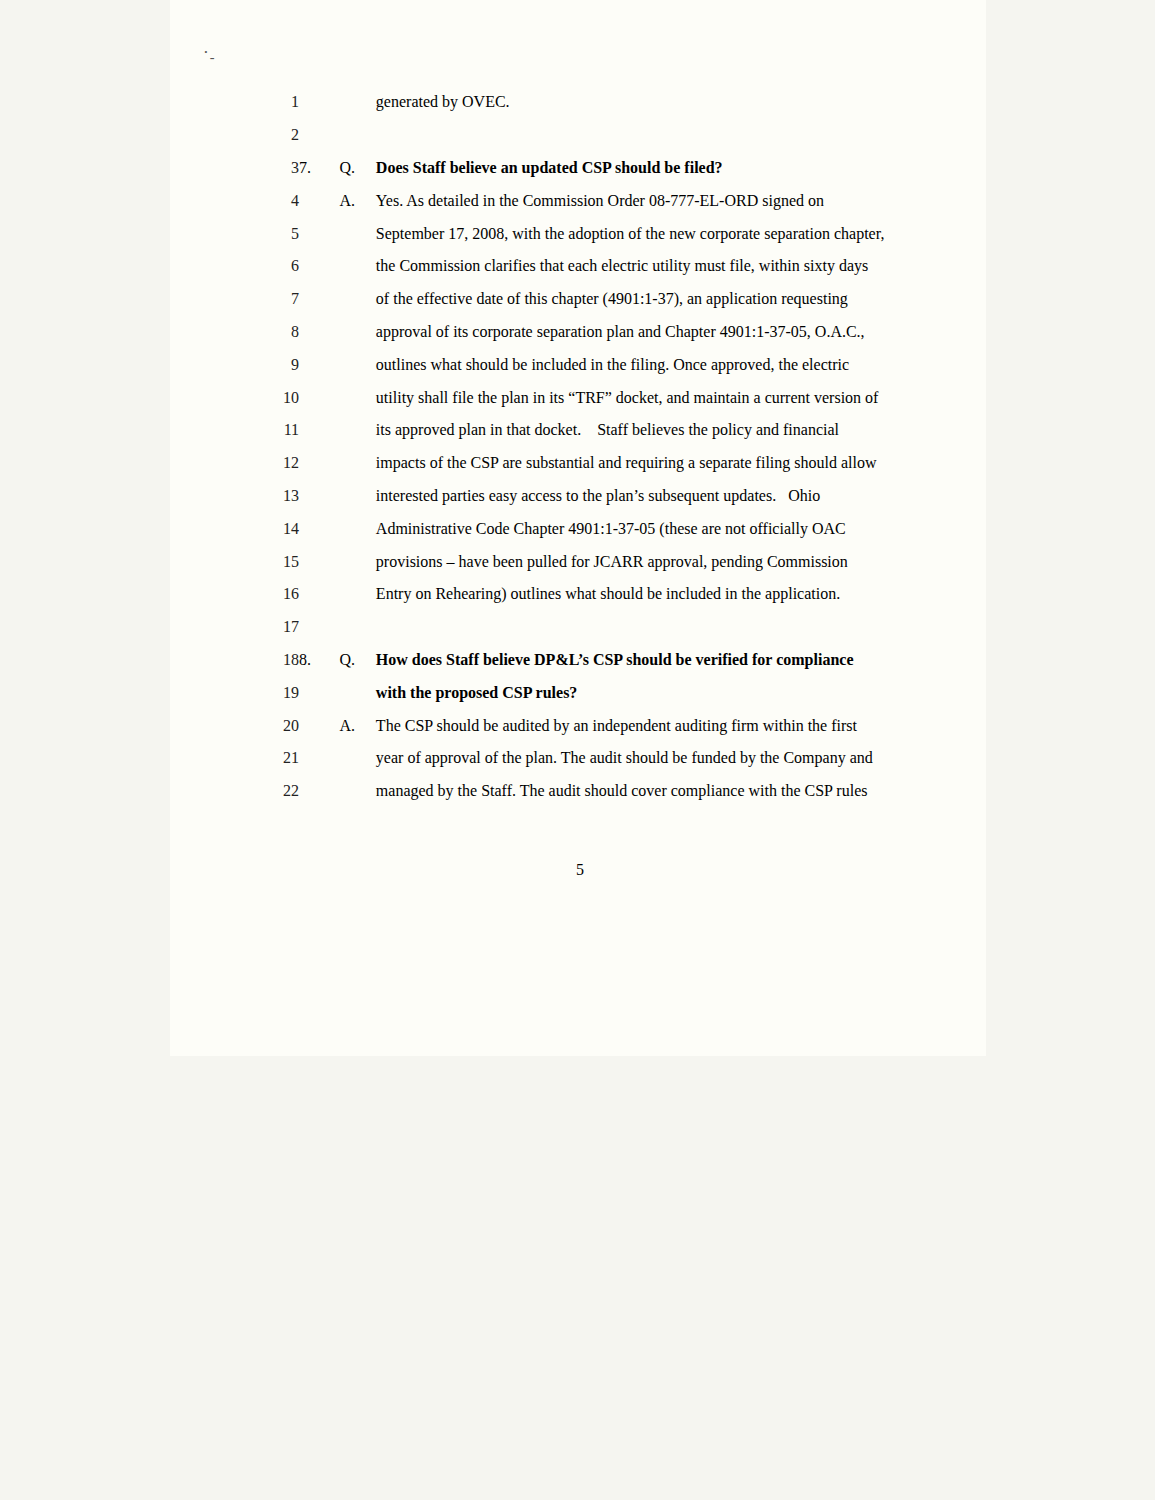·-
| 1 | | | generated by OVEC. |
| 2 | | | |
| 3 | 7. | Q. | Does Staff believe an updated CSP should be filed? |
| 4 | | A. | Yes. As detailed in the Commission Order 08-777-EL-ORD signed on |
| 5 | | | September 17, 2008, with the adoption of the new corporate separation chapter, |
| 6 | | | the Commission clarifies that each electric utility must file, within sixty days |
| 7 | | | of the effective date of this chapter (4901:1-37), an application requesting |
| 8 | | | approval of its corporate separation plan and Chapter 4901:1-37-05, O.A.C., |
| 9 | | | outlines what should be included in the filing. Once approved, the electric |
| 10 | | | utility shall file the plan in its “TRF” docket, and maintain a current version of |
| 11 | | | its approved plan in that docket. Staff believes the policy and financial |
| 12 | | | impacts of the CSP are substantial and requiring a separate filing should allow |
| 13 | | | interested parties easy access to the plan’s subsequent updates. Ohio |
| 14 | | | Administrative Code Chapter 4901:1-37-05 (these are not officially OAC |
| 15 | | | provisions – have been pulled for JCARR approval, pending Commission |
| 16 | | | Entry on Rehearing) outlines what should be included in the application. |
| 17 | | | |
| 18 | 8. | Q. | How does Staff believe DP&L’s CSP should be verified for compliance |
| 19 | | | with the proposed CSP rules? |
| 20 | | A. | The CSP should be audited by an independent auditing firm within the first |
| 21 | | | year of approval of the plan. The audit should be funded by the Company and |
| 22 | | | managed by the Staff. The audit should cover compliance with the CSP rules |
5